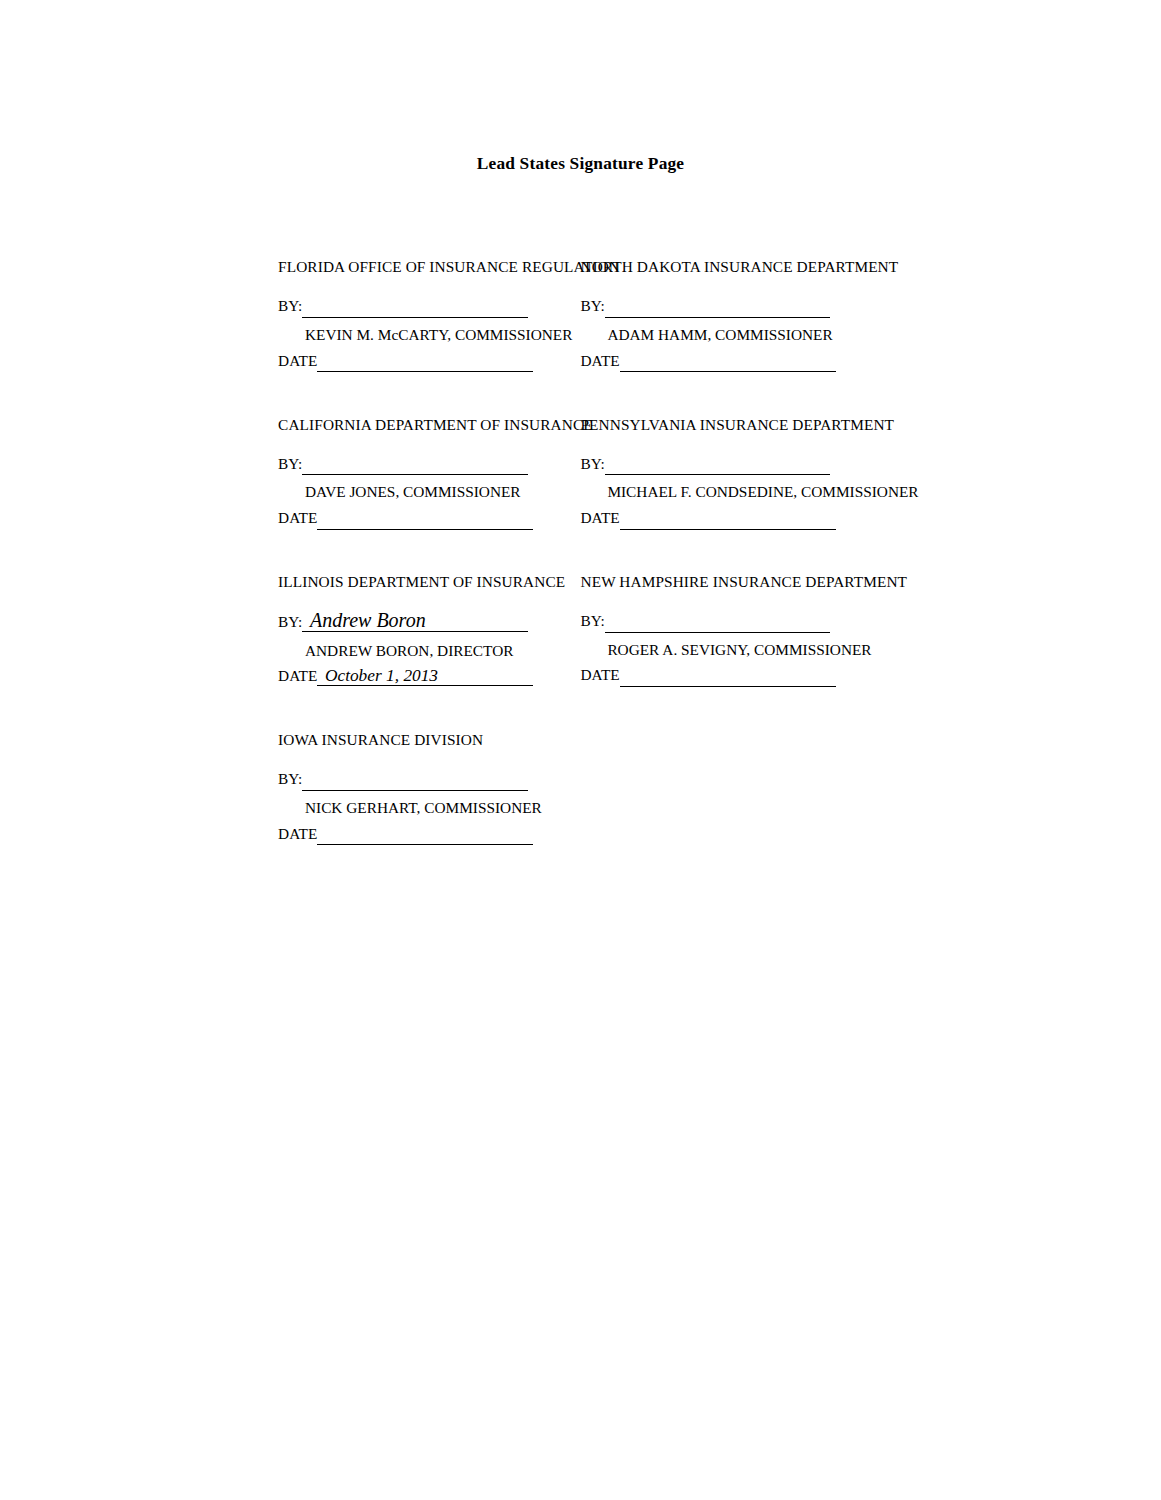Lead States Signature Page
| FLORIDA OFFICE OF INSURANCE REGULATION BY: KEVIN M. McCARTY, COMMISSIONER DATE | NORTH DAKOTA INSURANCE DEPARTMENT BY: ADAM HAMM, COMMISSIONER DATE |
| CALIFORNIA DEPARTMENT OF INSURANCE BY: DAVE JONES, COMMISSIONER DATE | PENNSYLVANIA INSURANCE DEPARTMENT BY: MICHAEL F. CONDSEDINE, COMMISSIONER DATE |
| ILLINOIS DEPARTMENT OF INSURANCE BY: Andrew Boron ANDREW BORON, DIRECTOR DATE October 1, 2013 | NEW HAMPSHIRE INSURANCE DEPARTMENT BY: ROGER A. SEVIGNY, COMMISSIONER DATE |
| IOWA INSURANCE DIVISION BY: NICK GERHART, COMMISSIONER DATE | |